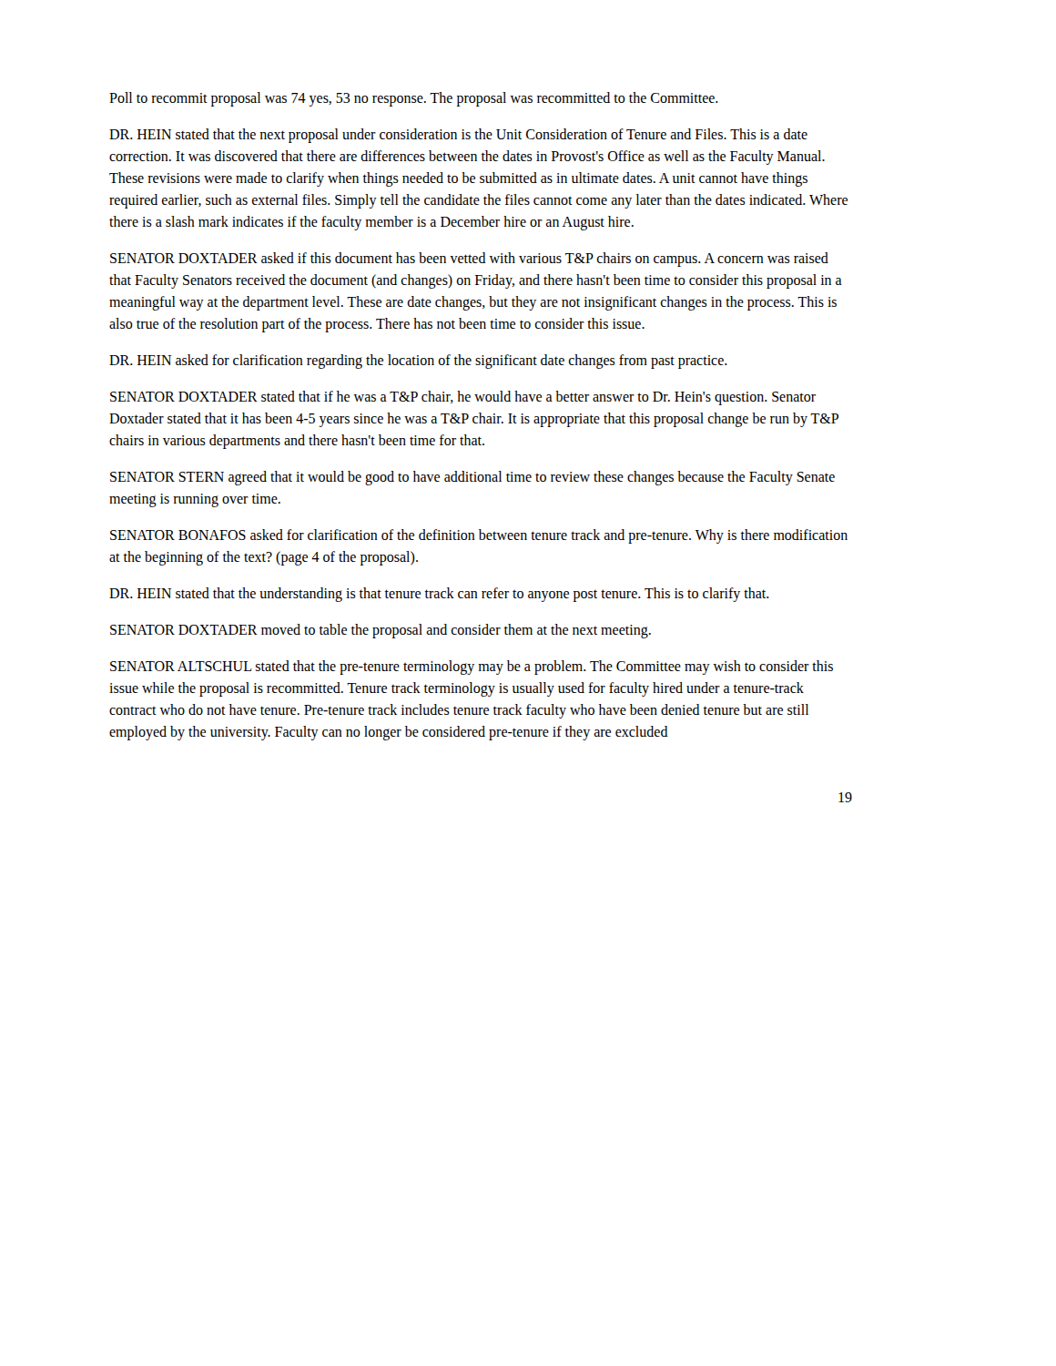Poll to recommit proposal was 74 yes, 53 no response. The proposal was recommitted to the Committee.
DR. HEIN stated that the next proposal under consideration is the Unit Consideration of Tenure and Files. This is a date correction. It was discovered that there are differences between the dates in Provost's Office as well as the Faculty Manual. These revisions were made to clarify when things needed to be submitted as in ultimate dates. A unit cannot have things required earlier, such as external files. Simply tell the candidate the files cannot come any later than the dates indicated. Where there is a slash mark indicates if the faculty member is a December hire or an August hire.
SENATOR DOXTADER asked if this document has been vetted with various T&P chairs on campus. A concern was raised that Faculty Senators received the document (and changes) on Friday, and there hasn't been time to consider this proposal in a meaningful way at the department level. These are date changes, but they are not insignificant changes in the process. This is also true of the resolution part of the process. There has not been time to consider this issue.
DR. HEIN asked for clarification regarding the location of the significant date changes from past practice.
SENATOR DOXTADER stated that if he was a T&P chair, he would have a better answer to Dr. Hein's question. Senator Doxtader stated that it has been 4-5 years since he was a T&P chair. It is appropriate that this proposal change be run by T&P chairs in various departments and there hasn't been time for that.
SENATOR STERN agreed that it would be good to have additional time to review these changes because the Faculty Senate meeting is running over time.
SENATOR BONAFOS asked for clarification of the definition between tenure track and pre-tenure. Why is there modification at the beginning of the text? (page 4 of the proposal).
DR. HEIN stated that the understanding is that tenure track can refer to anyone post tenure. This is to clarify that.
SENATOR DOXTADER moved to table the proposal and consider them at the next meeting.
SENATOR ALTSCHUL stated that the pre-tenure terminology may be a problem. The Committee may wish to consider this issue while the proposal is recommitted. Tenure track terminology is usually used for faculty hired under a tenure-track contract who do not have tenure. Pre-tenure track includes tenure track faculty who have been denied tenure but are still employed by the university. Faculty can no longer be considered pre-tenure if they are excluded
19